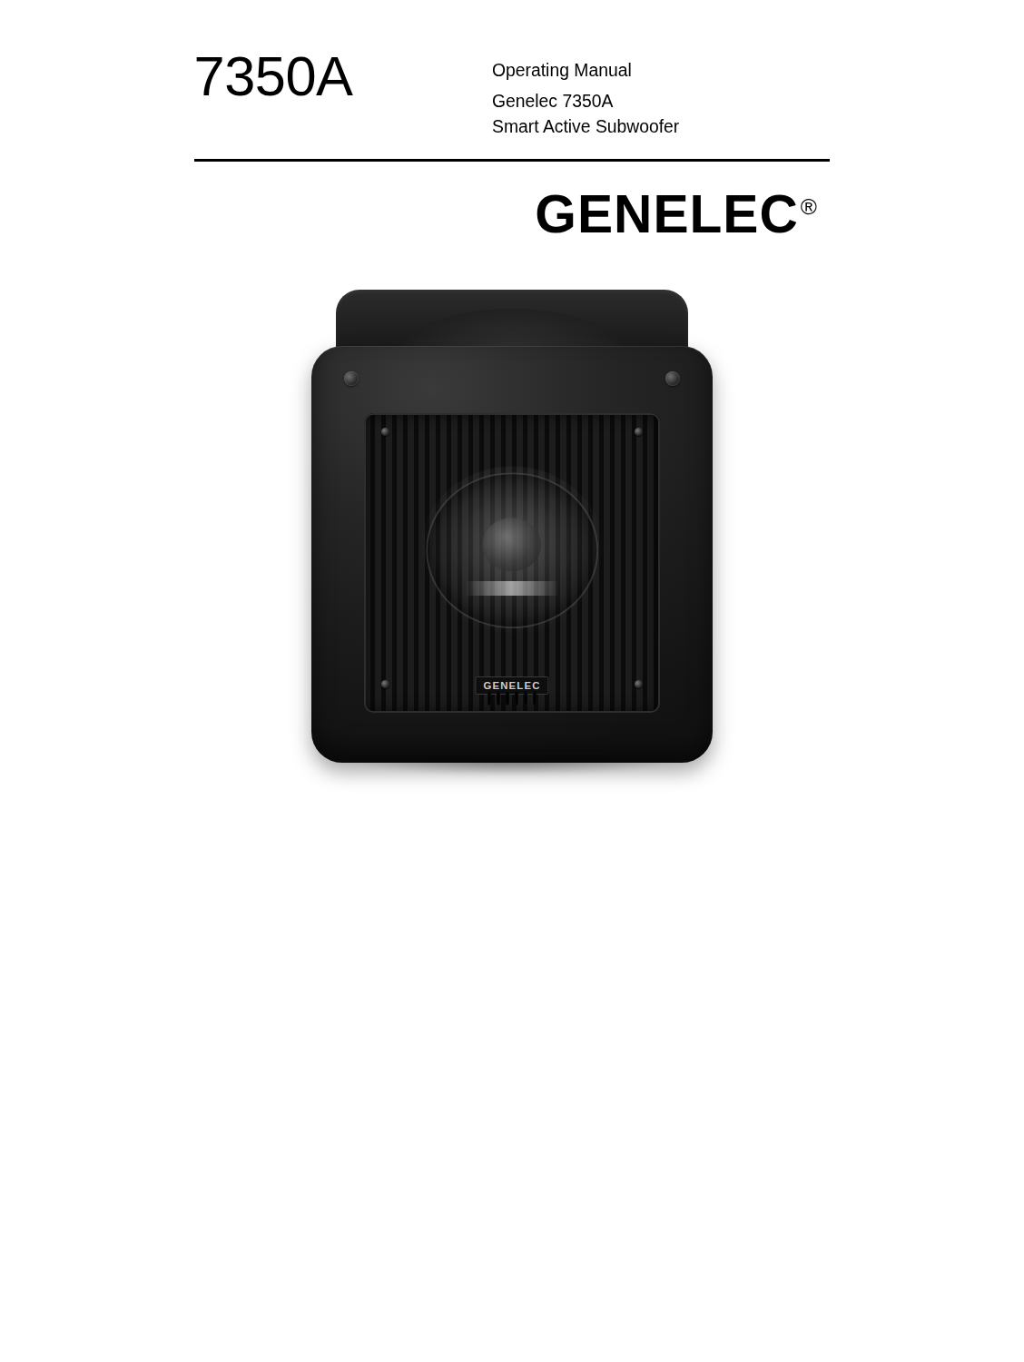7350A
Operating Manual
Genelec 7350A
Smart Active Subwoofer
GENELEC®
GENELEC